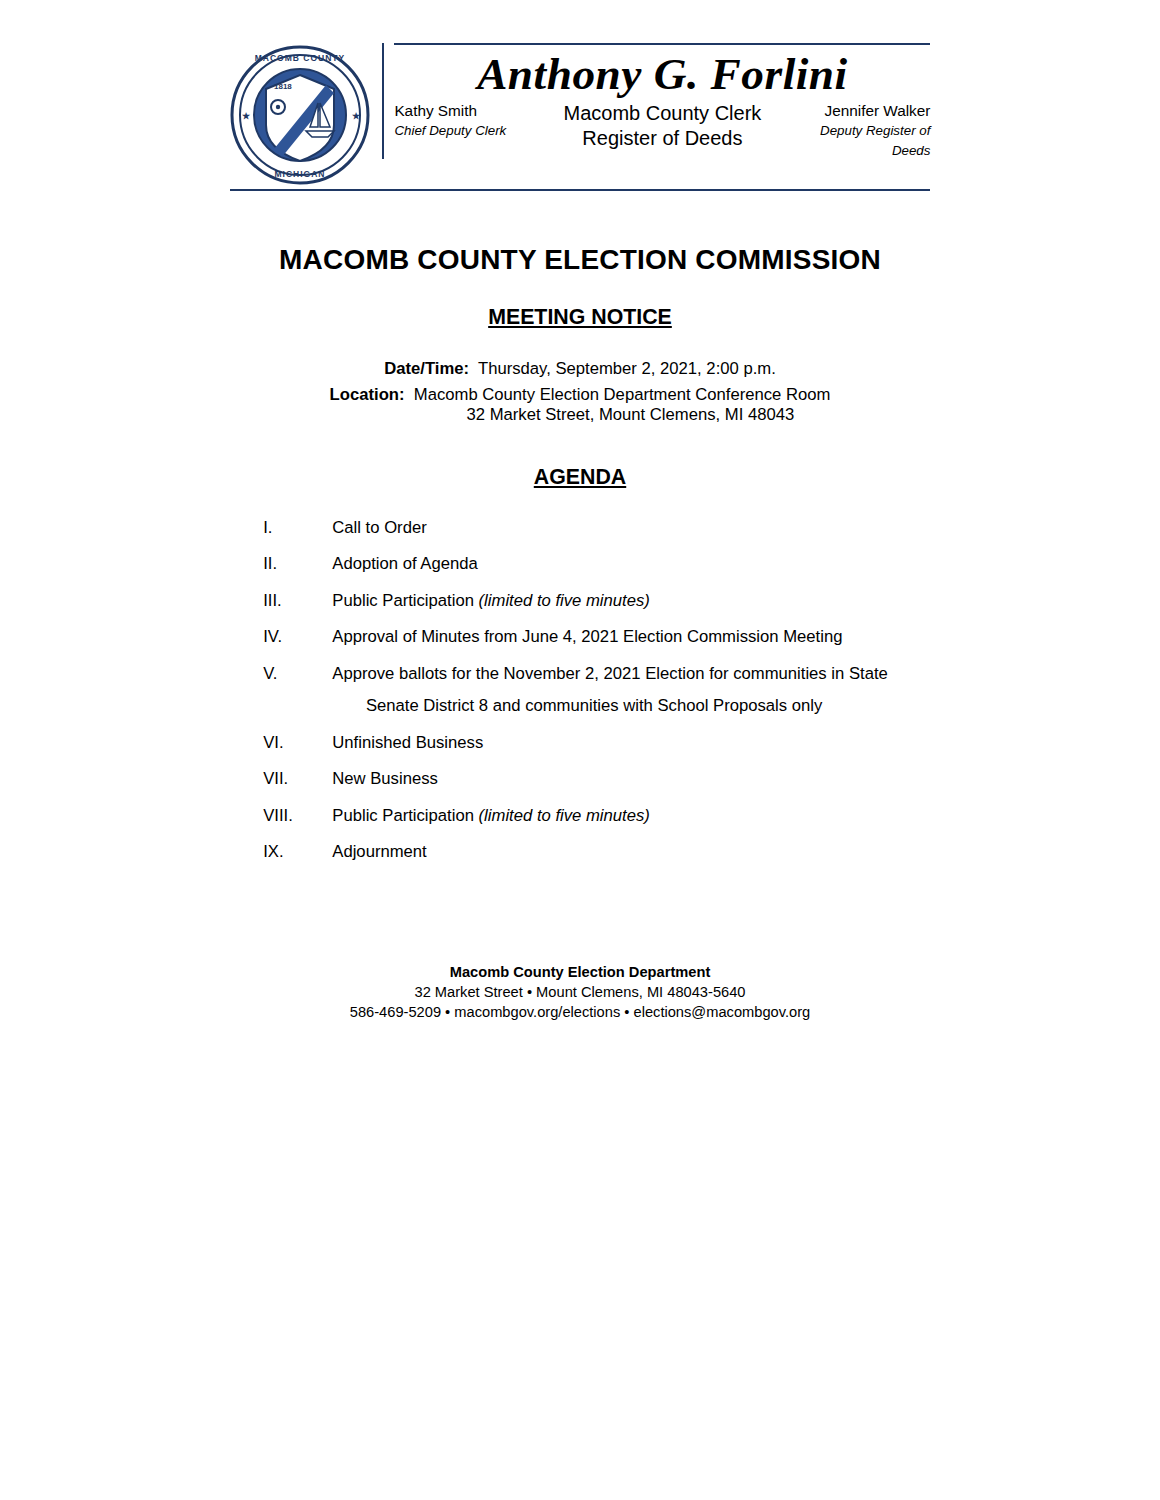1818 MACOMB COUNTY MICHIGAN ★ ★
Anthony G. Forlini
Kathy Smith
Chief Deputy Clerk
Macomb County Clerk
Register of Deeds
Jennifer Walker
Deputy Register of Deeds
MACOMB COUNTY ELECTION COMMISSION
MEETING NOTICE
Date/Time: Thursday, September 2, 2021, 2:00 p.m.
Location: Macomb County Election Department Conference Room 32 Market Street, Mount Clemens, MI 48043
AGENDA
I. Call to Order
II. Adoption of Agenda
III. Public Participation (limited to five minutes)
IV. Approval of Minutes from June 4, 2021 Election Commission Meeting
V. Approve ballots for the November 2, 2021 Election for communities in State Senate District 8 and communities with School Proposals only
VI. Unfinished Business
VII. New Business
VIII. Public Participation (limited to five minutes)
IX. Adjournment
Macomb County Election Department
32 Market Street • Mount Clemens, MI 48043-5640
586-469-5209 • macombgov.org/elections • elections@macombgov.org